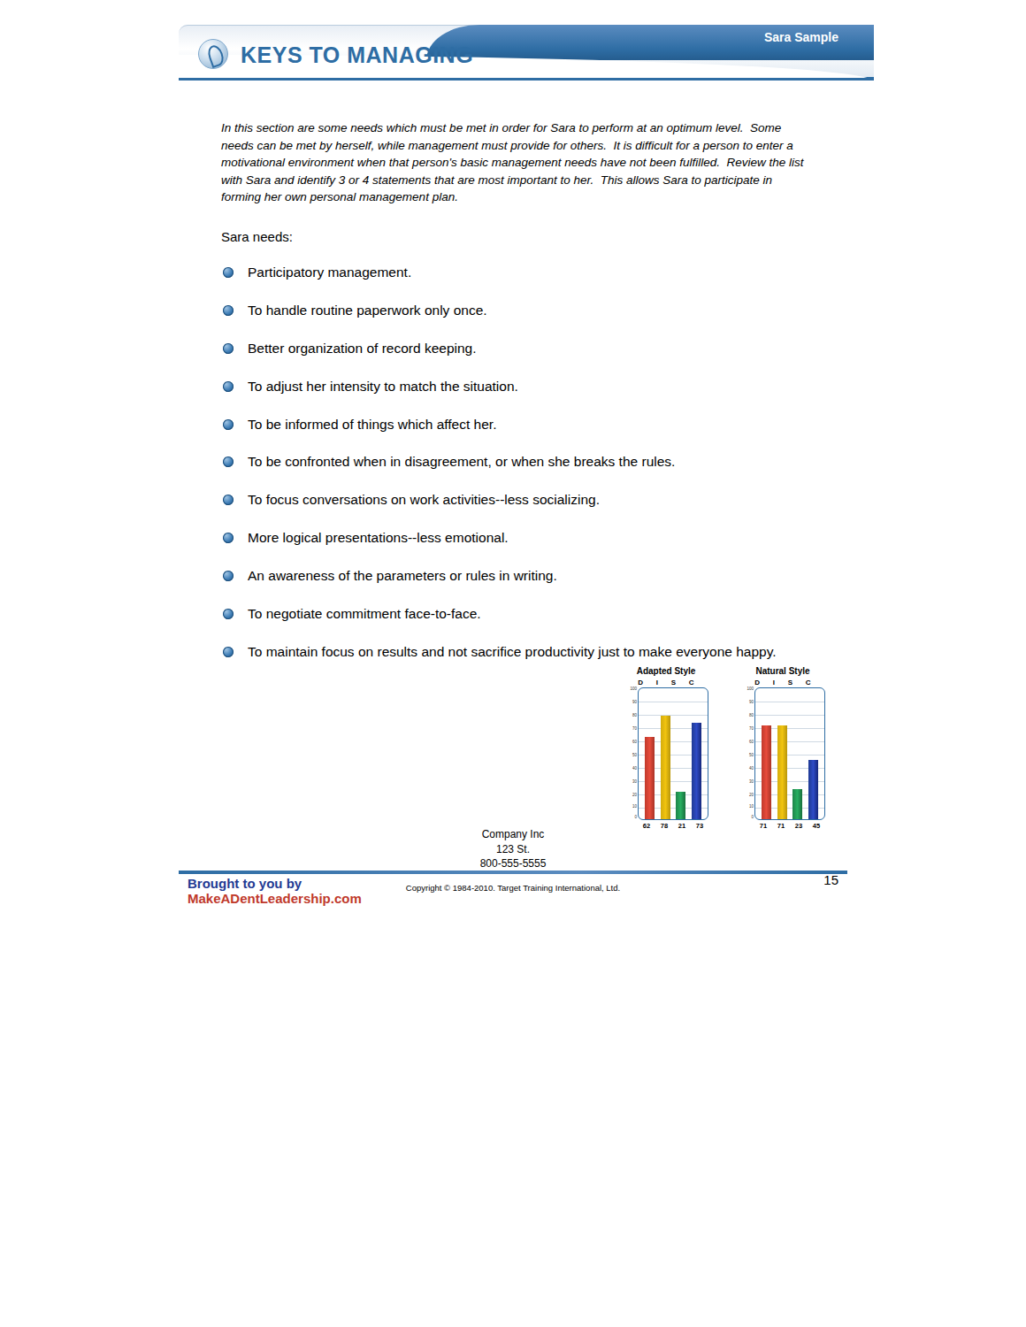KEYS TO MANAGING
Sara Sample
In this section are some needs which must be met in order for Sara to perform at an optimum level. Some needs can be met by herself, while management must provide for others. It is difficult for a person to enter a motivational environment when that person's basic management needs have not been fulfilled. Review the list with Sara and identify 3 or 4 statements that are most important to her. This allows Sara to participate in forming her own personal management plan.
Sara needs:
Participatory management.
To handle routine paperwork only once.
Better organization of record keeping.
To adjust her intensity to match the situation.
To be informed of things which affect her.
To be confronted when in disagreement, or when she breaks the rules.
To focus conversations on work activities--less socializing.
More logical presentations--less emotional.
An awareness of the parameters or rules in writing.
To negotiate commitment face-to-face.
To maintain focus on results and not sacrifice productivity just to make everyone happy.
Adapted Style
DISC
100 90 80 70 60 50 40 30 20 10 0
62782173
Natural Style
DISC
100 90 80 70 60 50 40 30 20 10 0
71712345
Company Inc
123 St.
800-555-5555
Brought to you by
MakeADentLeadership.com
Copyright © 1984-2010. Target Training International, Ltd.
15